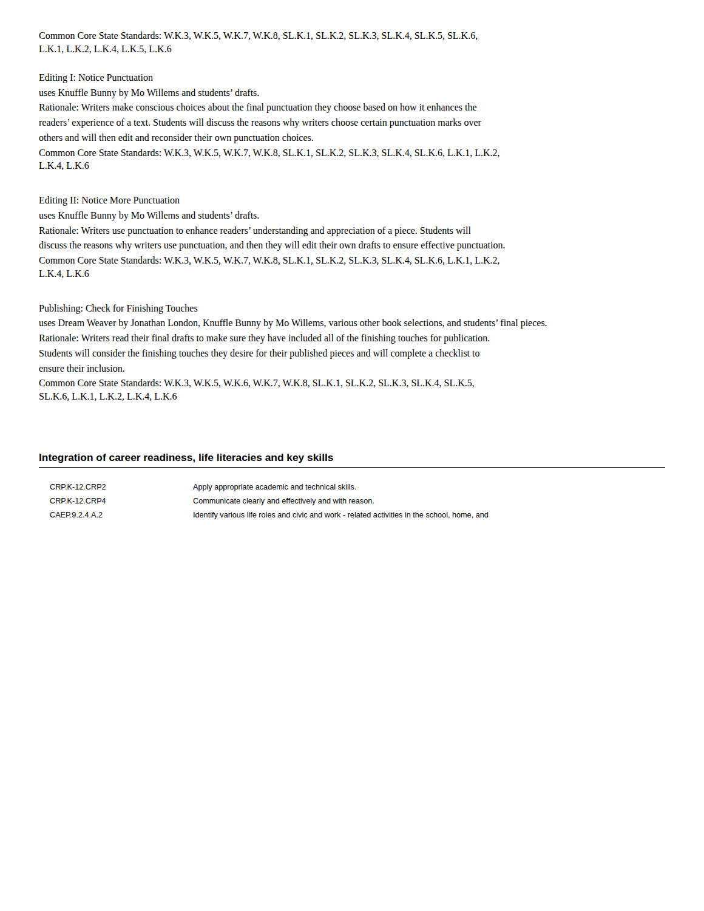Common Core State Standards: W.K.3, W.K.5, W.K.7, W.K.8, SL.K.1, SL.K.2, SL.K.3, SL.K.4, SL.K.5, SL.K.6,
L.K.1, L.K.2, L.K.4, L.K.5, L.K.6
Editing I: Notice Punctuation
uses Knuffle Bunny by Mo Willems and students’ drafts.
Rationale: Writers make conscious choices about the final punctuation they choose based on how it enhances the
readers’ experience of a text. Students will discuss the reasons why writers choose certain punctuation marks over
others and will then edit and reconsider their own punctuation choices.
Common Core State Standards: W.K.3, W.K.5, W.K.7, W.K.8, SL.K.1, SL.K.2, SL.K.3, SL.K.4, SL.K.6, L.K.1, L.K.2,
L.K.4, L.K.6
Editing II: Notice More Punctuation
uses Knuffle Bunny by Mo Willems and students’ drafts.
Rationale: Writers use punctuation to enhance readers’ understanding and appreciation of a piece. Students will
discuss the reasons why writers use punctuation, and then they will edit their own drafts to ensure effective punctuation.
Common Core State Standards: W.K.3, W.K.5, W.K.7, W.K.8, SL.K.1, SL.K.2, SL.K.3, SL.K.4, SL.K.6, L.K.1, L.K.2,
L.K.4, L.K.6
Publishing: Check for Finishing Touches
uses Dream Weaver by Jonathan London, Knuffle Bunny by Mo Willems, various other book selections, and students’ final pieces.
Rationale: Writers read their final drafts to make sure they have included all of the finishing touches for publication.
Students will consider the finishing touches they desire for their published pieces and will complete a checklist to
ensure their inclusion.
Common Core State Standards: W.K.3, W.K.5, W.K.6, W.K.7, W.K.8, SL.K.1, SL.K.2, SL.K.3, SL.K.4, SL.K.5,
SL.K.6, L.K.1, L.K.2, L.K.4, L.K.6
Integration of career readiness, life literacies and key skills
| CRP.K-12.CRP2 | Apply appropriate academic and technical skills. |
| CRP.K-12.CRP4 | Communicate clearly and effectively and with reason. |
| CAEP.9.2.4.A.2 | Identify various life roles and civic and work - related activities in the school, home, and |